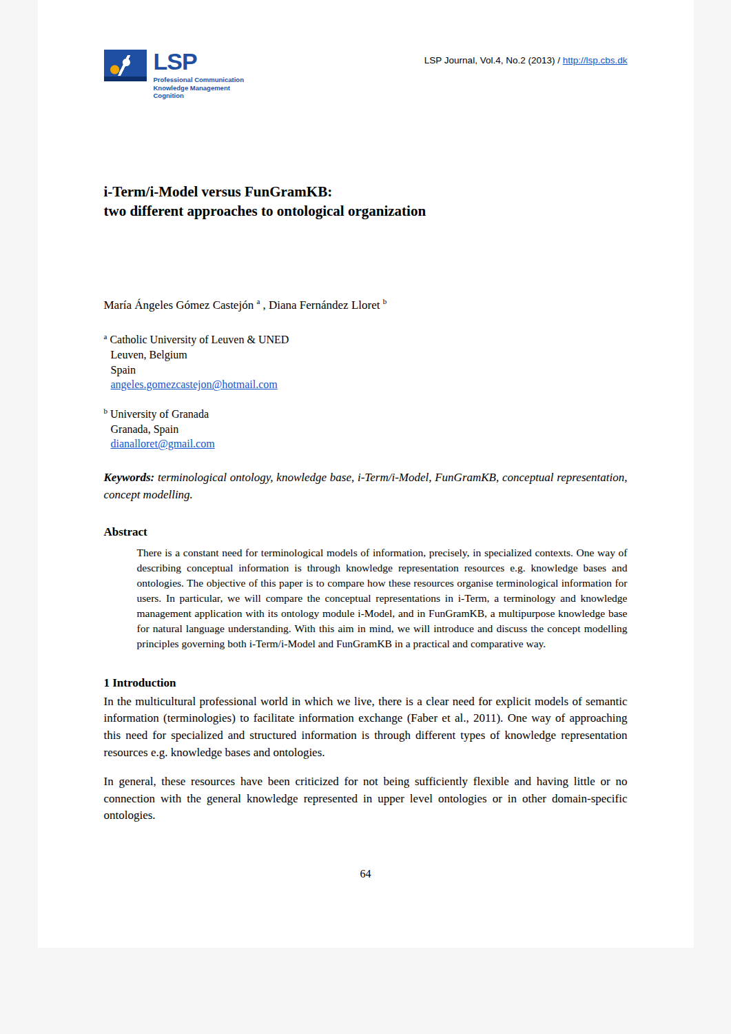LSP
Professional Communication
Knowledge Management
Cognition
LSP Journal, Vol.4, No.2 (2013) / http://lsp.cbs.dk
i-Term/i-Model versus FunGramKB:
two different approaches to ontological organization
María Ángeles Gómez Castejón a , Diana Fernández Lloret b
a Catholic University of Leuven & UNED
Leuven, Belgium Spain angeles.gomezcastejon@hotmail.com
b University of Granada
Granada, Spain dianalloret@gmail.com
Keywords: terminological ontology, knowledge base, i-Term/i-Model, FunGramKB, conceptual representation, concept modelling.
Abstract
There is a constant need for terminological models of information, precisely, in specialized contexts. One way of describing conceptual information is through knowledge representation resources e.g. knowledge bases and ontologies. The objective of this paper is to compare how these resources organise terminological information for users. In particular, we will compare the conceptual representations in i-Term, a terminology and knowledge management application with its ontology module i-Model, and in FunGramKB, a multipurpose knowledge base for natural language understanding. With this aim in mind, we will introduce and discuss the concept modelling principles governing both i-Term/i-Model and FunGramKB in a practical and comparative way.
1 Introduction
In the multicultural professional world in which we live, there is a clear need for explicit models of semantic information (terminologies) to facilitate information exchange (Faber et al., 2011). One way of approaching this need for specialized and structured information is through different types of knowledge representation resources e.g. knowledge bases and ontologies.
In general, these resources have been criticized for not being sufficiently flexible and having little or no connection with the general knowledge represented in upper level ontologies or in other domain-specific ontologies.
64